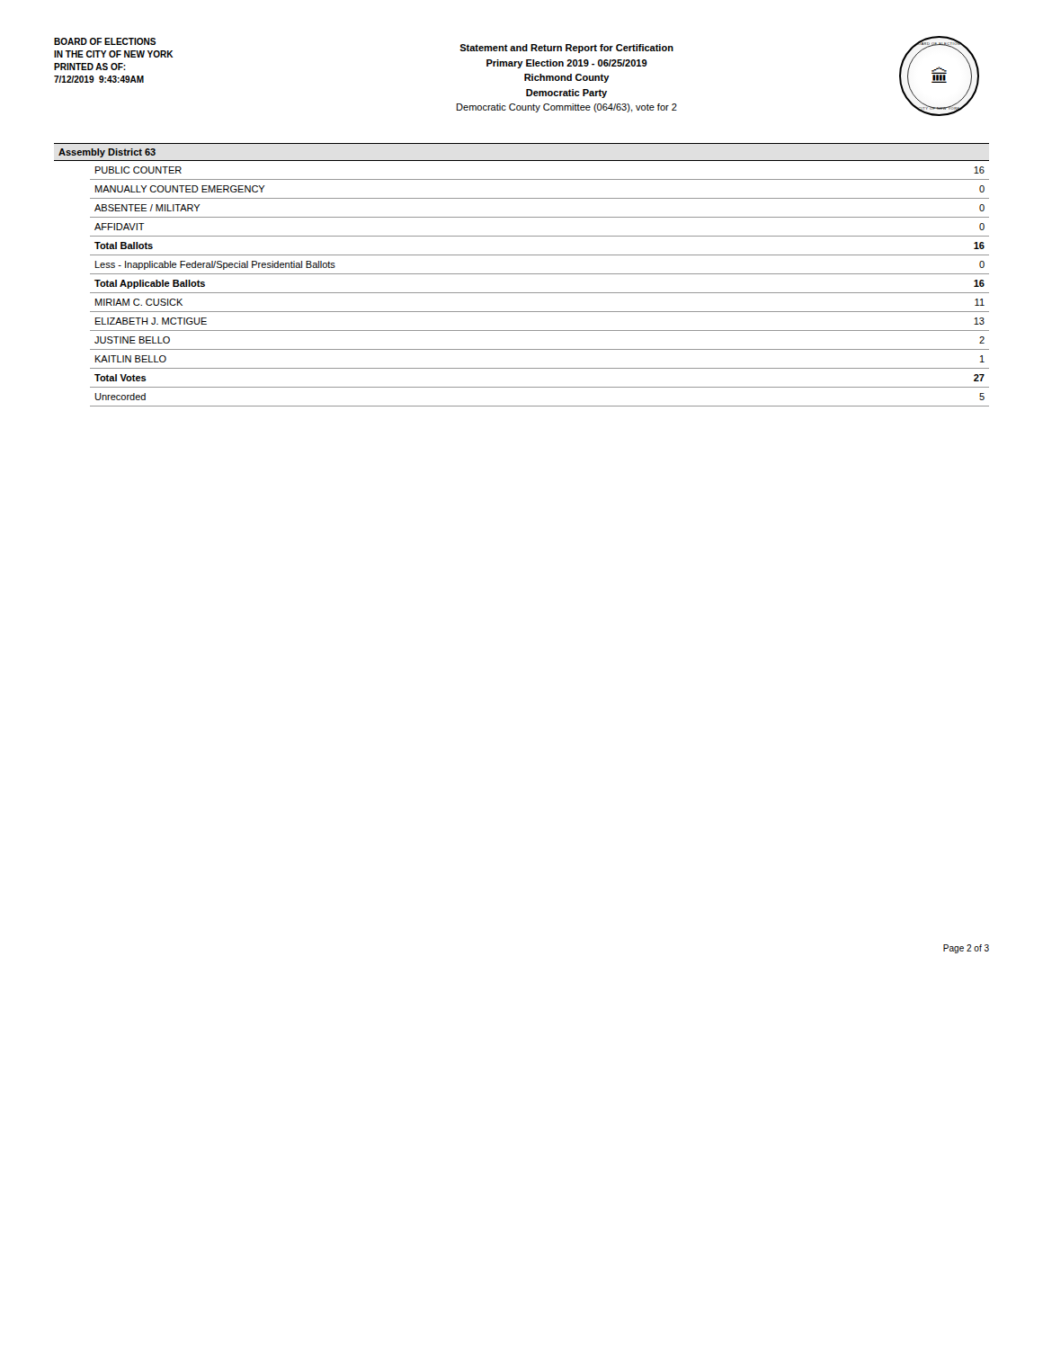BOARD OF ELECTIONS
IN THE CITY OF NEW YORK
PRINTED AS OF:
7/12/2019 9:43:49AM
Statement and Return Report for Certification
Primary Election 2019 - 06/25/2019
Richmond County
Democratic Party
Democratic County Committee (064/63), vote for 2
BOARD OF ELECTIONS
🏛
CITY OF NEW YORK
Assembly District 63
| PUBLIC COUNTER | 16 |
| MANUALLY COUNTED EMERGENCY | 0 |
| ABSENTEE / MILITARY | 0 |
| AFFIDAVIT | 0 |
| Total Ballots | 16 |
| Less - Inapplicable Federal/Special Presidential Ballots | 0 |
| Total Applicable Ballots | 16 |
| MIRIAM C. CUSICK | 11 |
| ELIZABETH J. MCTIGUE | 13 |
| JUSTINE BELLO | 2 |
| KAITLIN BELLO | 1 |
| Total Votes | 27 |
| Unrecorded | 5 |
Page 2 of 3